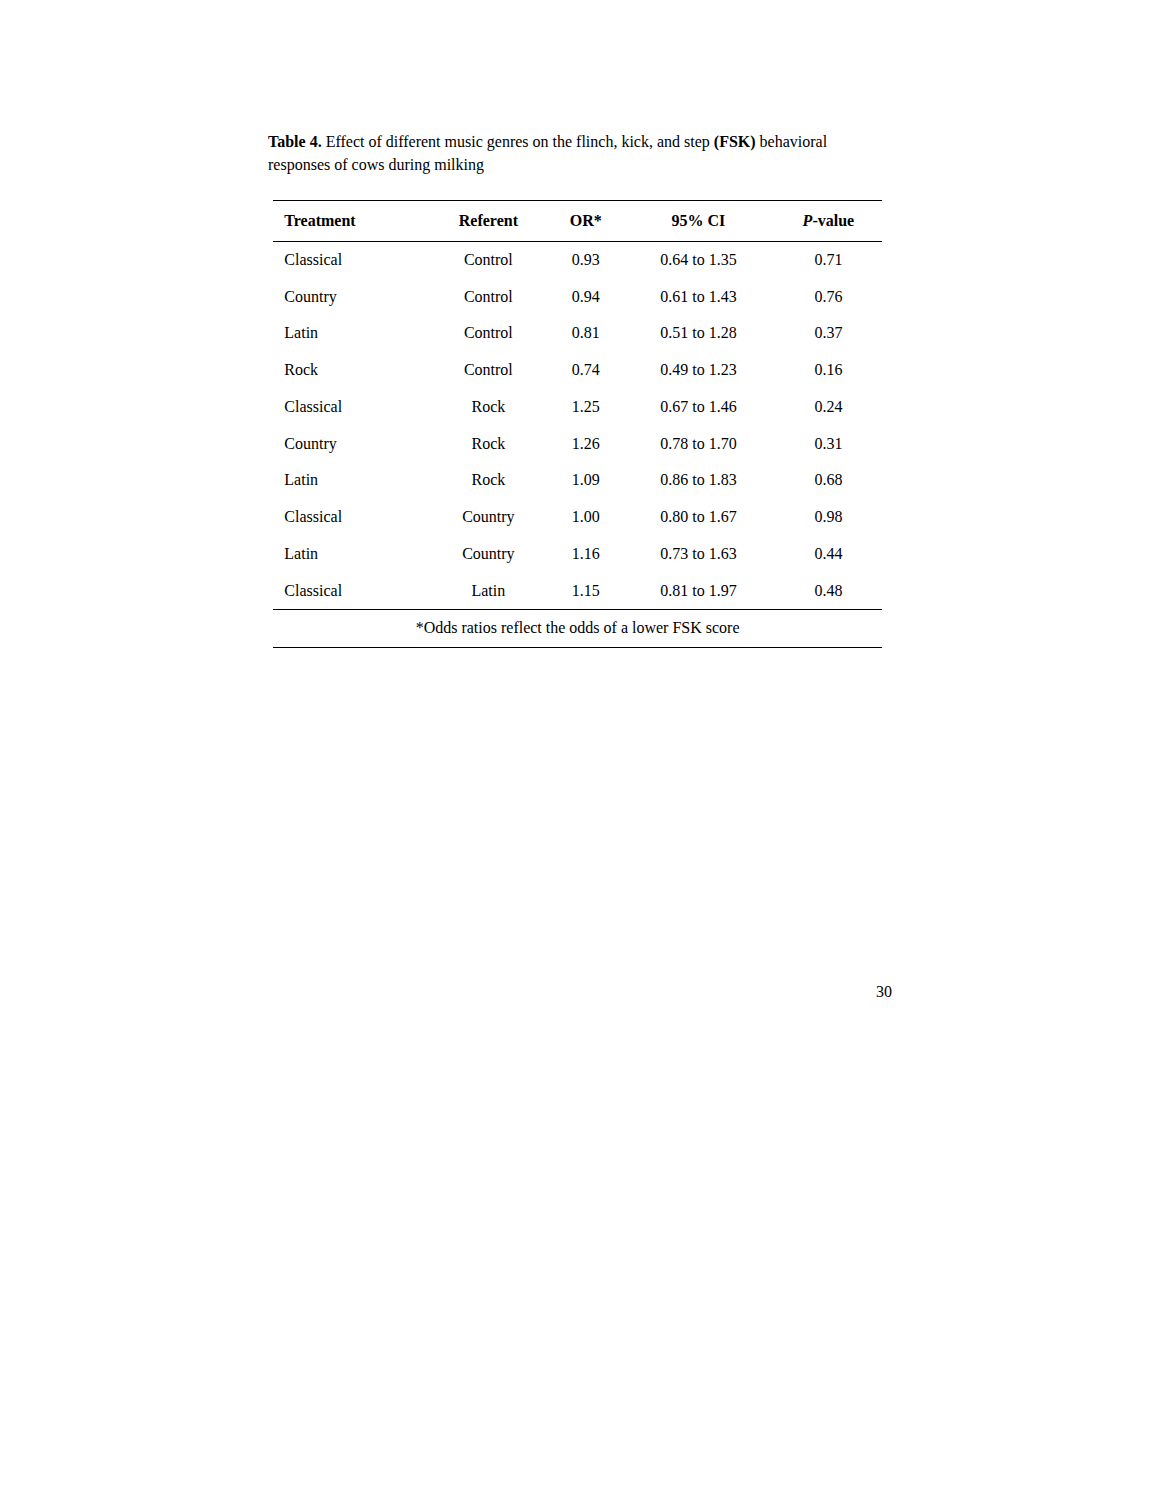Table 4. Effect of different music genres on the flinch, kick, and step (FSK) behavioral responses of cows during milking
| Treatment | Referent | OR* | 95% CI | P -value |
| --- | --- | --- | --- | --- |
| Classical | Control | 0.93 | 0.64 to 1.35 | 0.71 |
| Country | Control | 0.94 | 0.61 to 1.43 | 0.76 |
| Latin | Control | 0.81 | 0.51 to 1.28 | 0.37 |
| Rock | Control | 0.74 | 0.49 to 1.23 | 0.16 |
| Classical | Rock | 1.25 | 0.67 to 1.46 | 0.24 |
| Country | Rock | 1.26 | 0.78 to 1.70 | 0.31 |
| Latin | Rock | 1.09 | 0.86 to 1.83 | 0.68 |
| Classical | Country | 1.00 | 0.80 to 1.67 | 0.98 |
| Latin | Country | 1.16 | 0.73 to 1.63 | 0.44 |
| Classical | Latin | 1.15 | 0.81 to 1.97 | 0.48 |
| *Odds ratios reflect the odds of a lower FSK score |
30